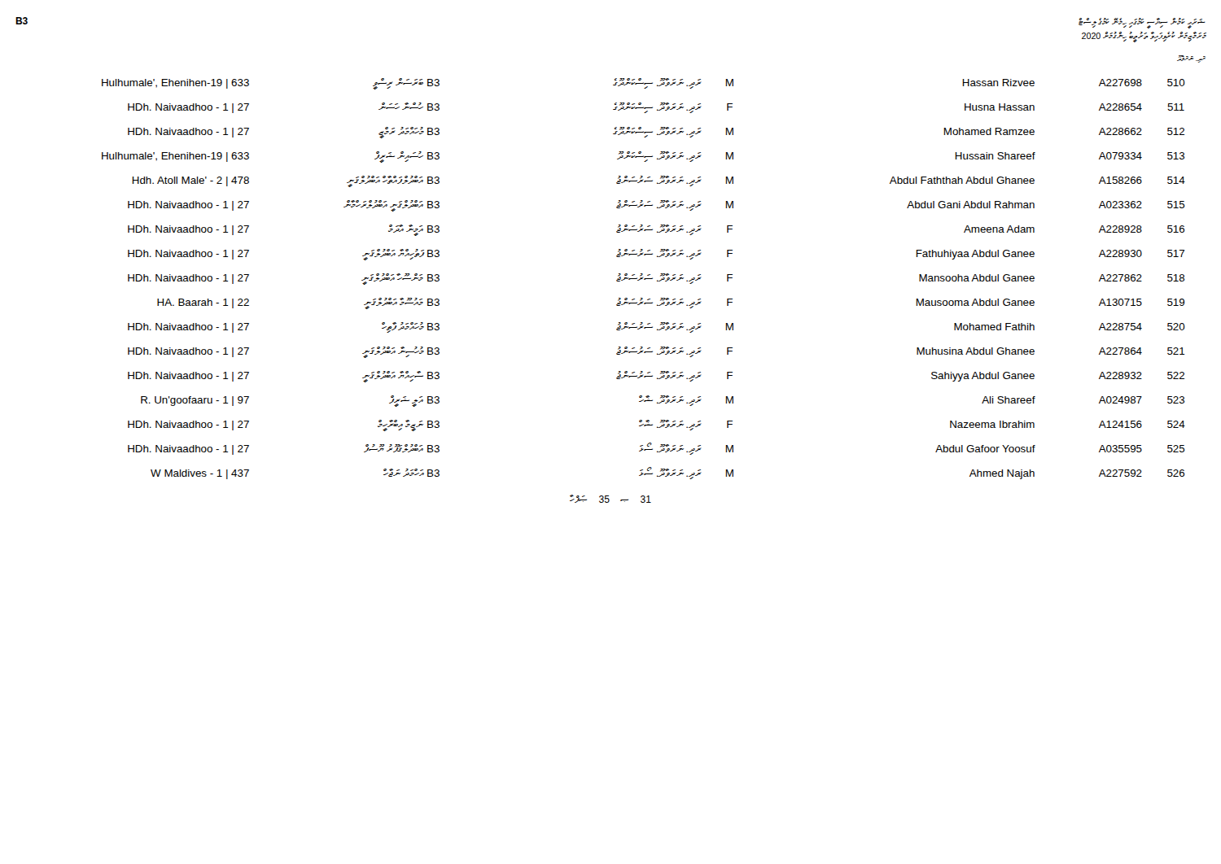B3
ޝަރަޢީ ކަމުން ސިޔާސީ ކަމުގައި ހިމެނޭ ކަމުގެ ލިސްޓް
މަރަމާޒިމަށް ކުރެވިފައިވާ ތަރުތީބު ހިންގުމަށް 2020
ރަދި. ނަރަވާދޫ
| 510 | A227698 | Hassan Rizvee | M | ރަދި. ނަރަވާދޫ، ސިސްކަންދޫގެ | B3 ބަރަސަން ރިސްވީ | 633 / Hulhumale', Ehenihen-19 |
| 511 | A228654 | Husna Hassan | F | ރަދި. ނަރަވާދޫ، ސިސްކަންދޫގެ | B3 ހުސްނާ ހަސަން | 27 / HDh. Naivaadhoo - 1 |
| 512 | A228662 | Mohamed Ramzee | M | ރަދި. ނަރަވާދޫ، ސިސްކަންދޫގެ | B3 މުހައްމަދު ރަމްޒީ | 27 / HDh. Naivaadhoo - 1 |
| 513 | A079334 | Hussain Shareef | M | ރަދި. ނަރަވާދޫ، ސިސްކަންދޫ | B3 ހުސައިން ޝަރީފް | 633 / Hulhumale', Ehenihen-19 |
| 514 | A158266 | Abdul Faththah Abdul Ghanee | M | ރަދި. ނަރަވާދޫ، ސަރުސަންޖު | B3 އަބްދުލްފައްތާހް އަބްދުލްޤަނީ | 478 / Hdh. Atoll Male' - 2 |
| 515 | A023362 | Abdul Gani Abdul Rahman | M | ރަދި. ނަރަވާދޫ، ސަރުސަންޖު | B3 އަބްދުލްޤަނީ އަބްދުލްރަހްމާން | 27 / HDh. Naivaadhoo - 1 |
| 516 | A228928 | Ameena Adam | F | ރަދި. ނަރަވާދޫ، ސަރުސަންޖު | B3 އަމީނާ އާދަމް | 27 / HDh. Naivaadhoo - 1 |
| 517 | A228930 | Fathuhiyaa Abdul Ganee | F | ރަދި. ނަރަވާދޫ، ސަރުސަންޖު | B3 ފަތުހިއްޔާ އަބްދުލްޤަނީ | 27 / HDh. Naivaadhoo - 1 |
| 518 | A227862 | Mansooha Abdul Ganee | F | ރަދި. ނަރަވާދޫ، ސަރުސަންޖު | B3 މަންސޫހާ އަބްދުލްޤަނީ | 27 / HDh. Naivaadhoo - 1 |
| 519 | A130715 | Mausooma Abdul Ganee | F | ރަދި. ނަރަވާދޫ، ސަރުސަންޖު | B3 މައުސޫމާ އަބްދުލްޤަނީ | 22 / HA. Baarah - 1 |
| 520 | A228754 | Mohamed Fathih | M | ރަދި. ނަރަވާދޫ، ސަރުސަންޖު | B3 މުހައްމަދު ފާތިހް | 27 / HDh. Naivaadhoo - 1 |
| 521 | A227864 | Muhusina Abdul Ghanee | F | ރަދި. ނަރަވާދޫ، ސަރުސަންޖު | B3 މުހުސިނާ އަބްދުލްޤަނީ | 27 / HDh. Naivaadhoo - 1 |
| 522 | A228932 | Sahiyya Abdul Ganee | F | ރަދި. ނަރަވާދޫ، ސަރުސަންޖު | B3 ސާހިއްޔާ އަބްދުލްޤަނީ | 27 / HDh. Naivaadhoo - 1 |
| 523 | A024987 | Ali Shareef | M | ރަދި. ނަރަވާދޫ، ޝާހް | B3 އަލީ ޝަރީފް | 97 / R. Un'goofaaru - 1 |
| 524 | A124156 | Nazeema Ibrahim | F | ރަދި. ނަރަވާދޫ، ޝާހް | B3 ނަޒީމާ އިބްރާހީމް | 27 / HDh. Naivaadhoo - 1 |
| 525 | A035595 | Abdul Gafoor Yoosuf | M | ރަދި. ނަރަވާދޫ، ސޯޅަ | B3 އަބްދުލްޤަފޫރު ޔޫސުފް | 27 / HDh. Naivaadhoo - 1 |
| 526 | A227592 | Ahmed Najah | M | ރަދި. ނަރަވާދޫ، ސޯޅަ | B3 އަހްމަދު ނަޖާހް | 437 / W Maldives - 1 |
31 ޞ 35 ޞަފްހާ